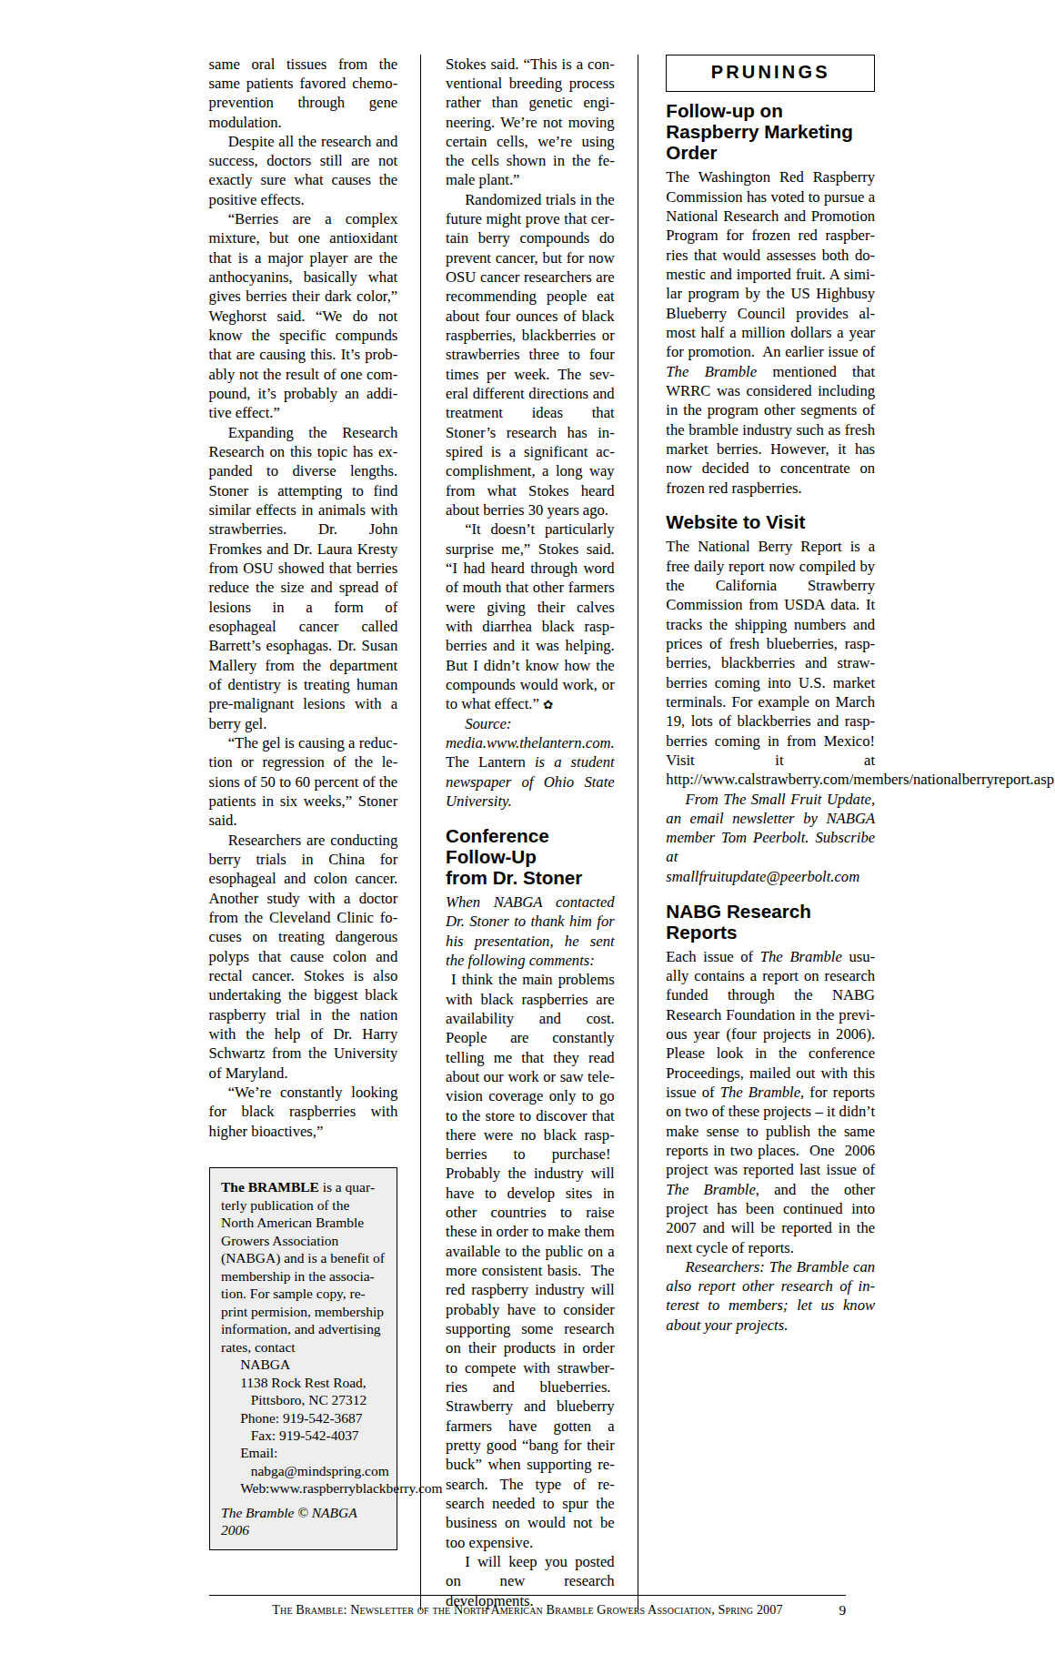same oral tissues from the same patients favored chemoprevention through gene modulation.
Despite all the research and success, doctors still are not exactly sure what causes the positive effects.
“Berries are a complex mixture, but one antioxidant that is a major player are the anthocyanins, basically what gives berries their dark color,” Weghorst said. “We do not know the specific compunds that are causing this. It’s probably not the result of one compound, it’s probably an additive effect.”
Expanding the Research Research on this topic has expanded to diverse lengths. Stoner is attempting to find similar effects in animals with strawberries. Dr. John Fromkes and Dr. Laura Kresty from OSU showed that berries reduce the size and spread of lesions in a form of esophageal cancer called Barrett’s esophagas. Dr. Susan Mallery from the department of dentistry is treating human pre-malignant lesions with a berry gel.
“The gel is causing a reduction or regression of the lesions of 50 to 60 percent of the patients in six weeks,” Stoner said.
Researchers are conducting berry trials in China for esophageal and colon cancer. Another study with a doctor from the Cleveland Clinic focuses on treating dangerous polyps that cause colon and rectal cancer. Stokes is also undertaking the biggest black raspberry trial in the nation with the help of Dr. Harry Schwartz from the University of Maryland.
“We’re constantly looking for black raspberries with higher bioactives,”
The BRAMBLE is a quarterly publication of the North American Bramble Growers Association (NABGA) and is a benefit of membership in the association. For sample copy, reprint permision, membership information, and advertising rates, contact
NABGA
1138 Rock Rest Road, Pittsboro, NC 27312
Phone: 919-542-3687 Fax: 919-542-4037
Email: nabga@mindspring.com
Web:www.raspberryblackberry.com
The Bramble © NABGA 2006
Stokes said. “This is a conventional breeding process rather than genetic engineering. We’re not moving certain cells, we’re using the cells shown in the female plant.”
Randomized trials in the future might prove that certain berry compounds do prevent cancer, but for now OSU cancer researchers are recommending people eat about four ounces of black raspberries, blackberries or strawberries three to four times per week. The several different directions and treatment ideas that Stoner’s research has inspired is a significant accomplishment, a long way from what Stokes heard about berries 30 years ago.
“It doesn’t particularly surprise me,” Stokes said. “I had heard through word of mouth that other farmers were giving their calves with diarrhea black raspberries and it was helping. But I didn’t know how the compounds would work, or to what effect.” ✿
Source: media.www.thelantern.com.
The Lantern is a student newspaper of Ohio State University.
Conference Follow-Up
from Dr. Stoner
When NABGA contacted Dr. Stoner to thank him for his presentation, he sent the following comments:
I think the main problems with black raspberries are availability and cost. People are constantly telling me that they read about our work or saw television coverage only to go to the store to discover that there were no black raspberries to purchase! Probably the industry will have to develop sites in other countries to raise these in order to make them available to the public on a more consistent basis. The red raspberry industry will probably have to consider supporting some research on their products in order to compete with strawberries and blueberries. Strawberry and blueberry farmers have gotten a pretty good “bang for their buck” when supporting research. The type of research needed to spur the business on would not be too expensive.
I will keep you posted on new research developments.
PRUNINGS
Follow-up on Raspberry Marketing Order
The Washington Red Raspberry Commission has voted to pursue a National Research and Promotion Program for frozen red raspberries that would assesses both domestic and imported fruit. A similar program by the US Highbusy Blueberry Council provides almost half a million dollars a year for promotion. An earlier issue of The Bramble mentioned that WRRC was considered including in the program other segments of the bramble industry such as fresh market berries. However, it has now decided to concentrate on frozen red raspberries.
Website to Visit
The National Berry Report is a free daily report now compiled by the California Strawberry Commission from USDA data. It tracks the shipping numbers and prices of fresh blueberries, raspberries, blackberries and strawberries coming into U.S. market terminals. For example on March 19, lots of blackberries and raspberries coming in from Mexico! Visit it at http://www.calstrawberry.com/members/nationalberryreport.asp.
From The Small Fruit Update, an email newsletter by NABGA member Tom Peerbolt. Subscribe at smallfruitupdate@peerbolt.com
NABG Research Reports
Each issue of The Bramble usually contains a report on research funded through the NABG Research Foundation in the previous year (four projects in 2006). Please look in the conference Proceedings, mailed out with this issue of The Bramble, for reports on two of these projects – it didn’t make sense to publish the same reports in two places. One 2006 project was reported last issue of The Bramble, and the other project has been continued into 2007 and will be reported in the next cycle of reports.
Researchers: The Bramble can also report other research of interest to members; let us know about your projects.
The Bramble: Newsletter of the North American Bramble Growers Association, Spring 2007 9